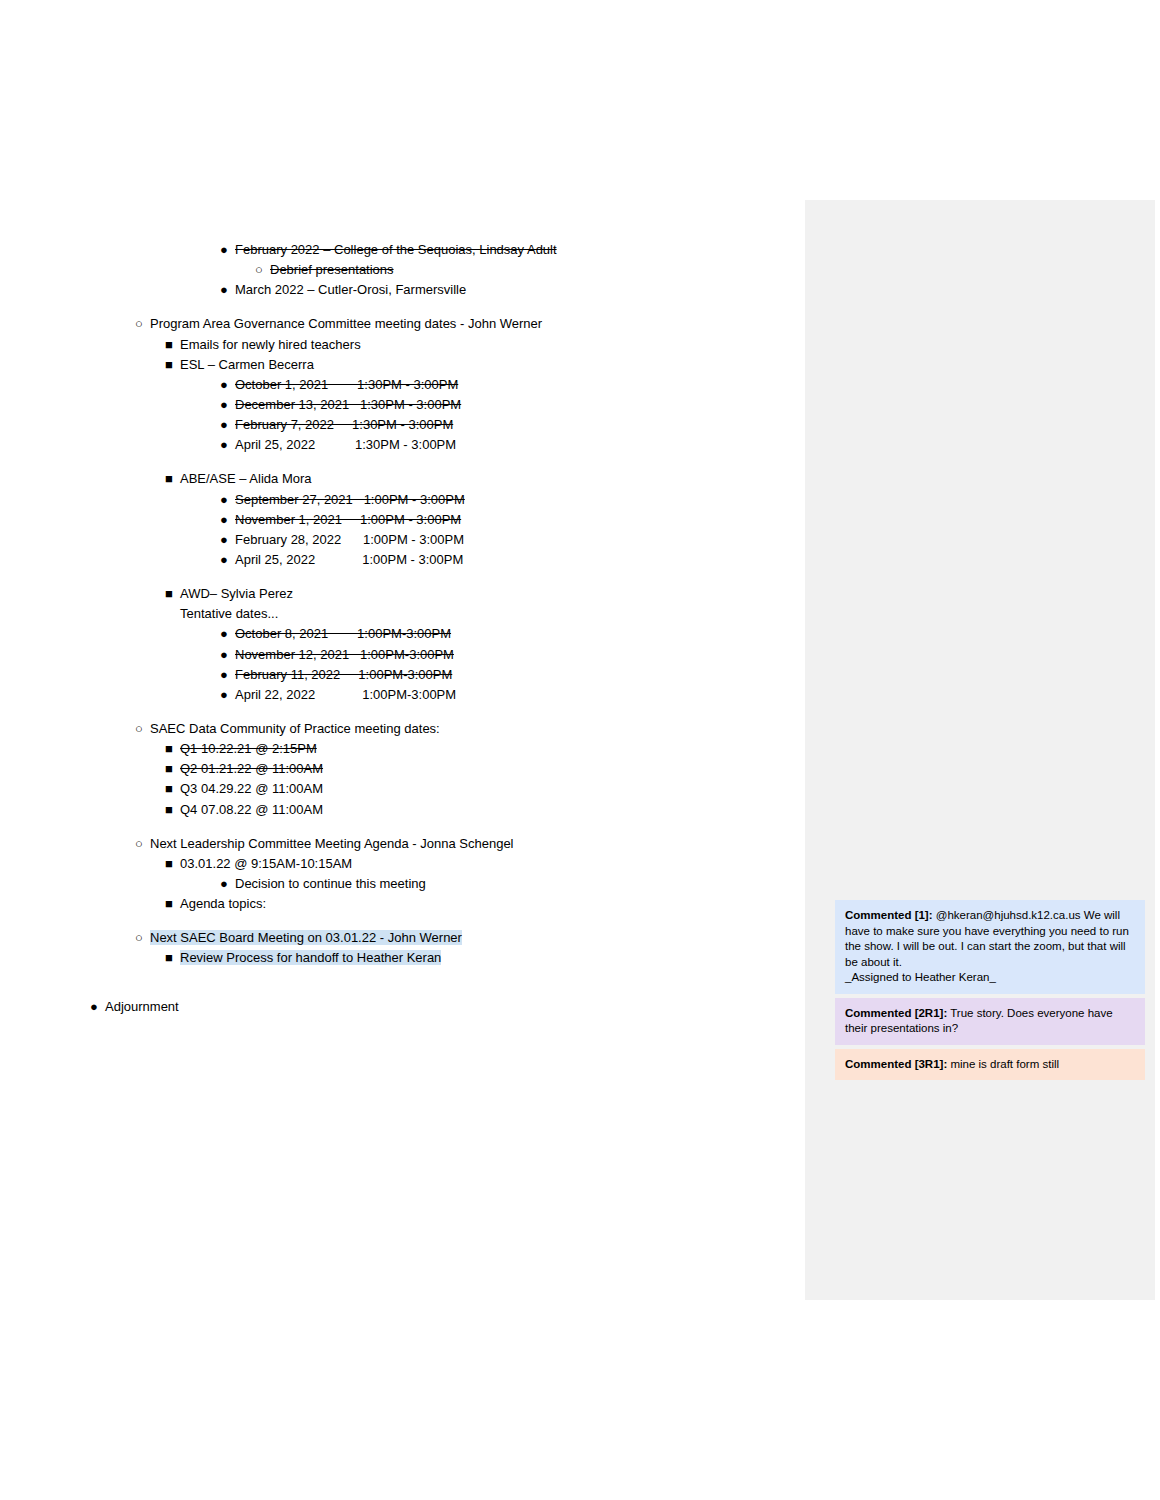●February 2022 – College of the Sequoias, Lindsay Adult
○Debrief presentations
●March 2022 – Cutler-Orosi, Farmersville
○Program Area Governance Committee meeting dates - John Werner
■Emails for newly hired teachers
■ESL – Carmen Becerra
●October 1, 2021 1:30PM - 3:00PM
●December 13, 2021 1:30PM - 3:00PM
●February 7, 2022 1:30PM - 3:00PM
●April 25, 2022 1:30PM - 3:00PM
■ABE/ASE – Alida Mora
●September 27, 2021 1:00PM - 3:00PM
●November 1, 2021 1:00PM - 3:00PM
●February 28, 2022 1:00PM - 3:00PM
●April 25, 2022 1:00PM - 3:00PM
■AWD– Sylvia Perez
Tentative dates...
●October 8, 2021 1:00PM-3:00PM
●November 12, 2021 1:00PM-3:00PM
●February 11, 2022 1:00PM-3:00PM
●April 22, 2022 1:00PM-3:00PM
○SAEC Data Community of Practice meeting dates:
■Q1 10.22.21 @ 2:15PM
■Q2 01.21.22 @ 11:00AM
■Q3 04.29.22 @ 11:00AM
■Q4 07.08.22 @ 11:00AM
○Next Leadership Committee Meeting Agenda - Jonna Schengel
■03.01.22 @ 9:15AM-10:15AM
●Decision to continue this meeting
■Agenda topics:
○Next SAEC Board Meeting on 03.01.22 - John Werner
■Review Process for handoff to Heather Keran
●Adjournment
Commented [1]: @hkeran@hjuhsd.k12.ca.us We will have to make sure you have everything you need to run the show. I will be out. I can start the zoom, but that will be about it.
_Assigned to Heather Keran_
Commented [2R1]: True story. Does everyone have their presentations in?
Commented [3R1]: mine is draft form still